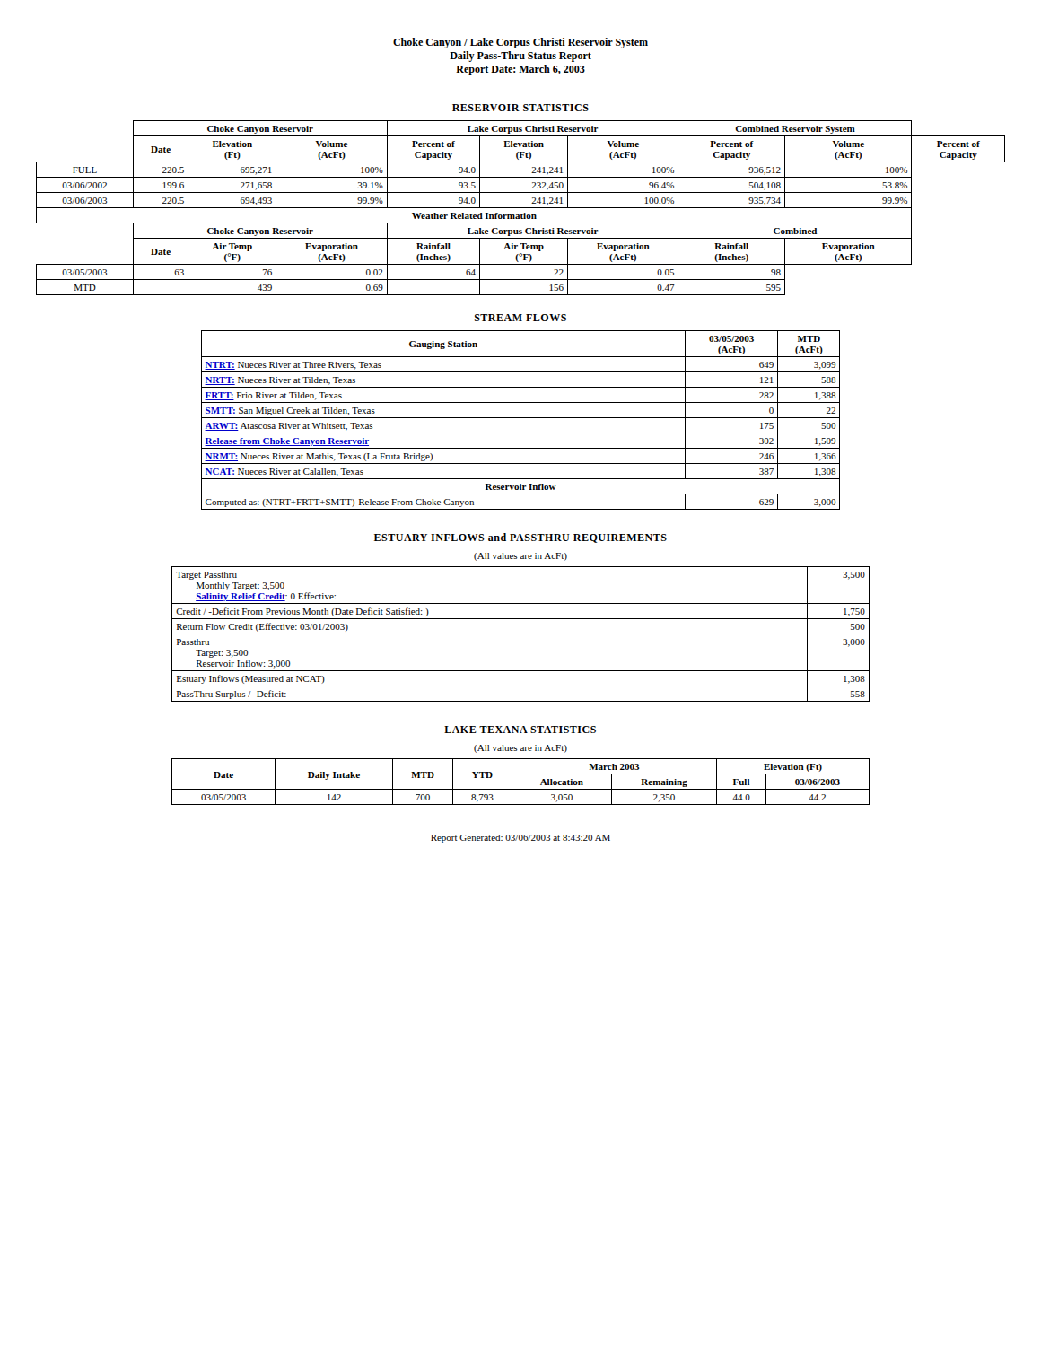Choke Canyon / Lake Corpus Christi Reservoir System
Daily Pass-Thru Status Report
Report Date: March 6, 2003
RESERVOIR STATISTICS
| | Choke Canyon Reservoir | Lake Corpus Christi Reservoir | Combined Reservoir System |
| --- | --- | --- | --- |
| Date | Elevation (Ft) | Volume (AcFt) | Percent of Capacity | Elevation (Ft) | Volume (AcFt) | Percent of Capacity | Volume (AcFt) | Percent of Capacity |
| FULL | 220.5 | 695,271 | 100% | 94.0 | 241,241 | 100% | 936,512 | 100% |
| 03/06/2002 | 199.6 | 271,658 | 39.1% | 93.5 | 232,450 | 96.4% | 504,108 | 53.8% |
| 03/06/2003 | 220.5 | 694,493 | 99.9% | 94.0 | 241,241 | 100.0% | 935,734 | 99.9% |
| Weather Related Information |
| | Choke Canyon Reservoir | Lake Corpus Christi Reservoir | Combined |
| Date | Air Temp (°F) | Evaporation (AcFt) | Rainfall (Inches) | Air Temp (°F) | Evaporation (AcFt) | Rainfall (Inches) | Evaporation (AcFt) |
| 03/05/2003 | 63 | 76 | 0.02 | 64 | 22 | 0.05 | 98 |
| MTD | | 439 | 0.69 | | 156 | 0.47 | 595 |
STREAM FLOWS
| Gauging Station | 03/05/2003 (AcFt) | MTD (AcFt) |
| --- | --- | --- |
| NTRT: Nueces River at Three Rivers, Texas | 649 | 3,099 |
| NRTT: Nueces River at Tilden, Texas | 121 | 588 |
| FRTT: Frio River at Tilden, Texas | 282 | 1,388 |
| SMTT: San Miguel Creek at Tilden, Texas | 0 | 22 |
| ARWT: Atascosa River at Whitsett, Texas | 175 | 500 |
| Release from Choke Canyon Reservoir | 302 | 1,509 |
| NRMT: Nueces River at Mathis, Texas (La Fruta Bridge) | 246 | 1,366 |
| NCAT: Nueces River at Calallen, Texas | 387 | 1,308 |
| Reservoir Inflow |
| Computed as: (NTRT+FRTT+SMTT)-Release From Choke Canyon | 629 | 3,000 |
ESTUARY INFLOWS and PASSTHRU REQUIREMENTS
(All values are in AcFt)
| Target Passthru Monthly Target: 3,500 Salinity Relief Credit : 0 Effective: | 3,500 |
| Credit / -Deficit From Previous Month (Date Deficit Satisfied: ) | 1,750 |
| Return Flow Credit (Effective: 03/01/2003) | 500 |
| Passthru Target: 3,500 Reservoir Inflow: 3,000 | 3,000 |
| Estuary Inflows (Measured at NCAT) | 1,308 |
| PassThru Surplus / -Deficit: | 558 |
LAKE TEXANA STATISTICS
(All values are in AcFt)
| Date | Daily Intake | MTD | YTD | March 2003 | Elevation (Ft) |
| --- | --- | --- | --- | --- | --- |
| Allocation | Remaining | Full | 03/06/2003 |
| 03/05/2003 | 142 | 700 | 8,793 | 3,050 | 2,350 | 44.0 | 44.2 |
Report Generated: 03/06/2003 at 8:43:20 AM